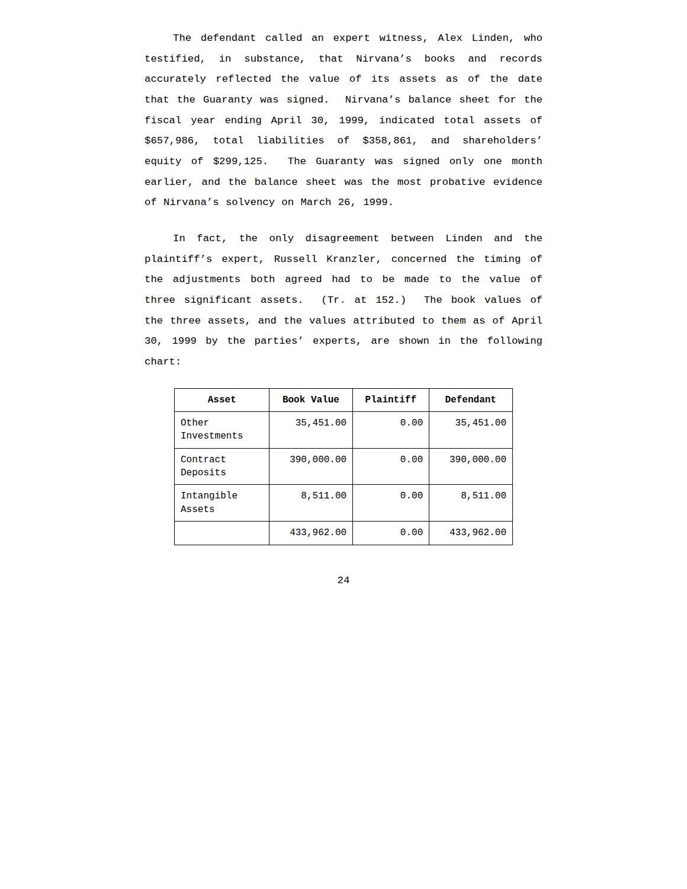The defendant called an expert witness, Alex Linden, who testified, in substance, that Nirvana’s books and records accurately reflected the value of its assets as of the date that the Guaranty was signed. Nirvana’s balance sheet for the fiscal year ending April 30, 1999, indicated total assets of $657,986, total liabilities of $358,861, and shareholders’ equity of $299,125. The Guaranty was signed only one month earlier, and the balance sheet was the most probative evidence of Nirvana’s solvency on March 26, 1999.
In fact, the only disagreement between Linden and the plaintiff’s expert, Russell Kranzler, concerned the timing of the adjustments both agreed had to be made to the value of three significant assets. (Tr. at 152.) The book values of the three assets, and the values attributed to them as of April 30, 1999 by the parties’ experts, are shown in the following chart:
| Asset | Book Value | Plaintiff | Defendant |
| --- | --- | --- | --- |
| Other Investments | 35,451.00 | 0.00 | 35,451.00 |
| Contract Deposits | 390,000.00 | 0.00 | 390,000.00 |
| Intangible Assets | 8,511.00 | 0.00 | 8,511.00 |
| | 433,962.00 | 0.00 | 433,962.00 |
24